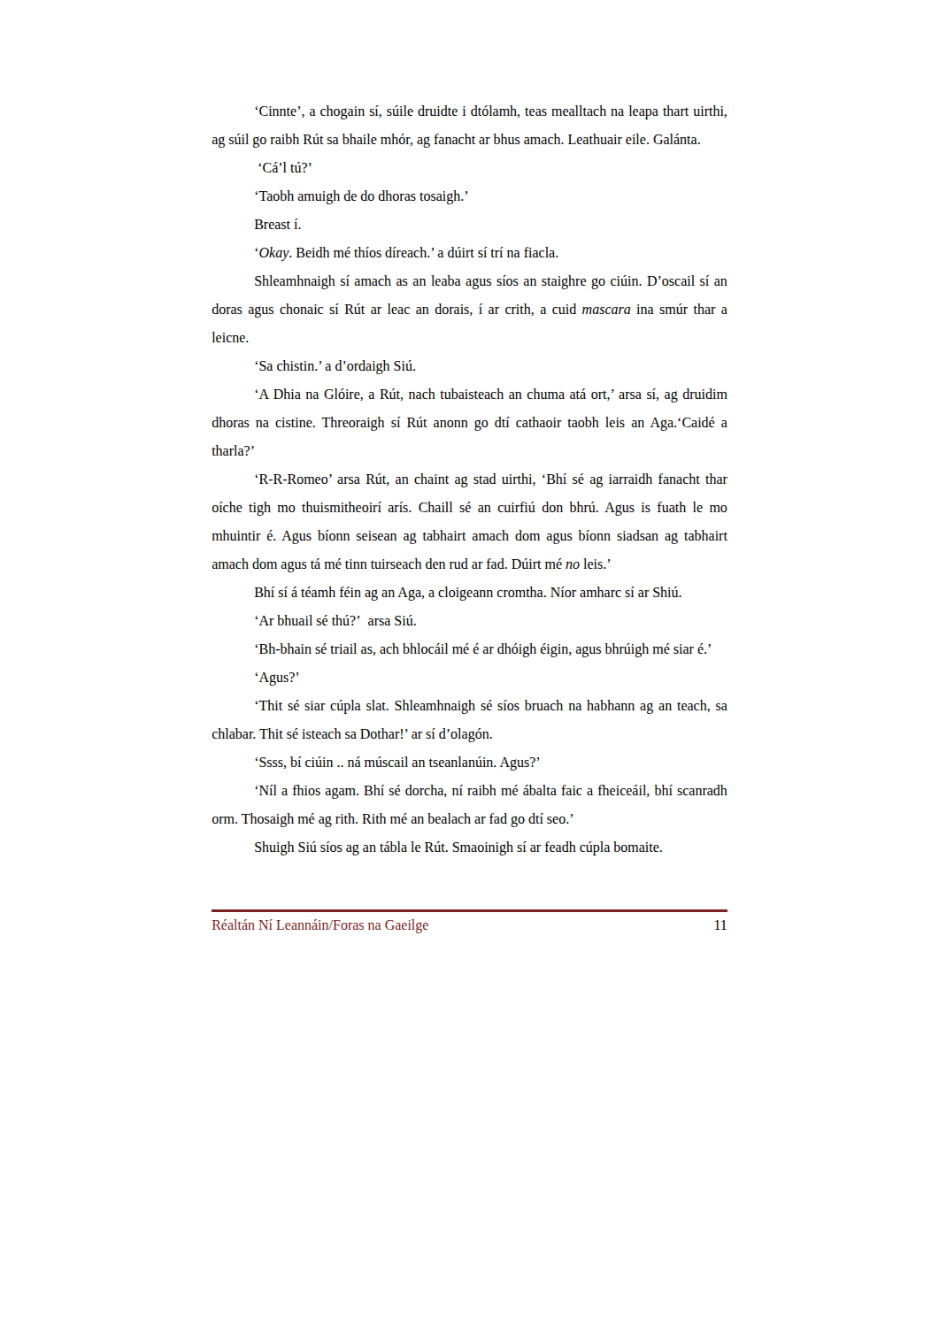‘Cinnte’, a chogain sí, súile druidte i dtólamh, teas mealltach na leapa thart uirthi, ag súil go raibh Rút sa bhaile mhór, ag fanacht ar bhus amach. Leathuair eile. Galánta.
‘Cá’l tú?’
‘Taobh amuigh de do dhoras tosaigh.’
Breast í.
‘Okay. Beidh mé thíos díreach.’ a dúirt sí trí na fiacla.
Shleamhnaigh sí amach as an leaba agus síos an staighre go ciúin. D’oscail sí an doras agus chonaic sí Rút ar leac an dorais, í ar crith, a cuid mascara ina smúr thar a leicne.
‘Sa chistin.’ a d’ordaigh Siú.
‘A Dhia na Glóire, a Rút, nach tubaisteach an chuma atá ort,’ arsa sí, ag druidim dhoras na cistine. Threoraigh sí Rút anonn go dtí cathaoir taobh leis an Aga.‘Caidé a tharla?’
‘R-R-Romeo’ arsa Rút, an chaint ag stad uirthi, ‘Bhí sé ag iarraidh fanacht thar oíche tigh mo thuismitheoirí arís. Chaill sé an cuirfiú don bhrú. Agus is fuath le mo mhuintir é. Agus bíonn seisean ag tabhairt amach dom agus bíonn siadsan ag tabhairt amach dom agus tá mé tinn tuirseach den rud ar fad. Dúirt mé no leis.’
Bhí sí á téamh féin ag an Aga, a cloigeann cromtha. Níor amharc sí ar Shiú.
‘Ar bhuail sé thú?’ arsa Siú.
‘Bh-bhain sé triail as, ach bhlocáil mé é ar dhóigh éigin, agus bhrúigh mé siar é.’
‘Agus?’
‘Thit sé siar cúpla slat. Shleamhnaigh sé síos bruach na habhann ag an teach, sa chlabar. Thit sé isteach sa Dothar!’ ar sí d’olagón.
‘Ssss, bí ciúin .. ná múscail an tseanlanúin. Agus?’
‘Níl a fhios agam. Bhí sé dorcha, ní raibh mé ábalta faic a fheiceáil, bhí scanradh orm. Thosaigh mé ag rith. Rith mé an bealach ar fad go dtí seo.’
Shuigh Siú síos ag an tábla le Rút. Smaoinigh sí ar feadh cúpla bomaite.
Réaltán Ní Leannáin/Foras na Gaeilge 11